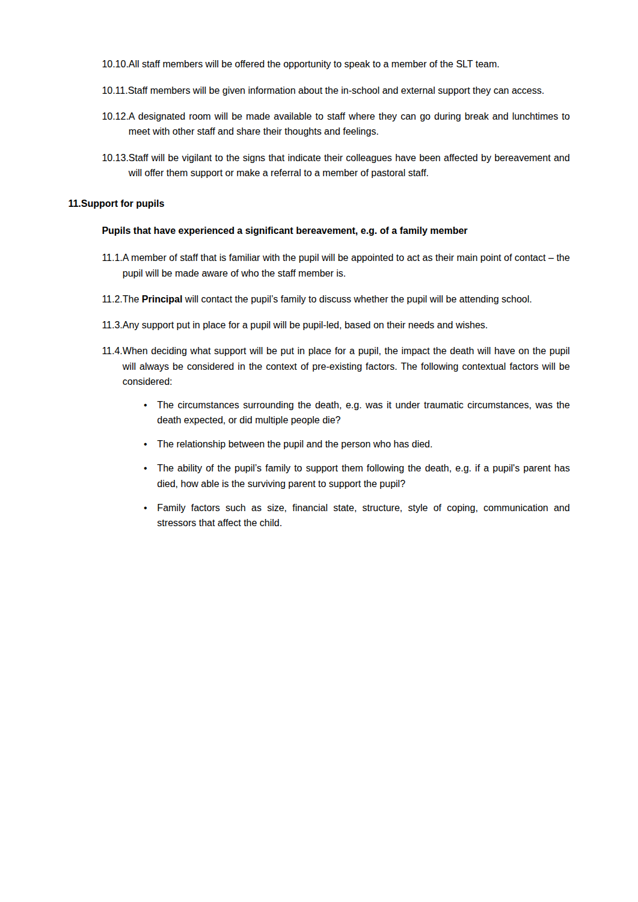10.10. All staff members will be offered the opportunity to speak to a member of the SLT team.
10.11. Staff members will be given information about the in-school and external support they can access.
10.12. A designated room will be made available to staff where they can go during break and lunchtimes to meet with other staff and share their thoughts and feelings.
10.13. Staff will be vigilant to the signs that indicate their colleagues have been affected by bereavement and will offer them support or make a referral to a member of pastoral staff.
11. Support for pupils
Pupils that have experienced a significant bereavement, e.g. of a family member
11.1. A member of staff that is familiar with the pupil will be appointed to act as their main point of contact – the pupil will be made aware of who the staff member is.
11.2. The Principal will contact the pupil’s family to discuss whether the pupil will be attending school.
11.3. Any support put in place for a pupil will be pupil-led, based on their needs and wishes.
11.4. When deciding what support will be put in place for a pupil, the impact the death will have on the pupil will always be considered in the context of pre-existing factors. The following contextual factors will be considered:
•The circumstances surrounding the death, e.g. was it under traumatic circumstances, was the death expected, or did multiple people die?
•The relationship between the pupil and the person who has died.
•The ability of the pupil’s family to support them following the death, e.g. if a pupil's parent has died, how able is the surviving parent to support the pupil?
•Family factors such as size, financial state, structure, style of coping, communication and stressors that affect the child.